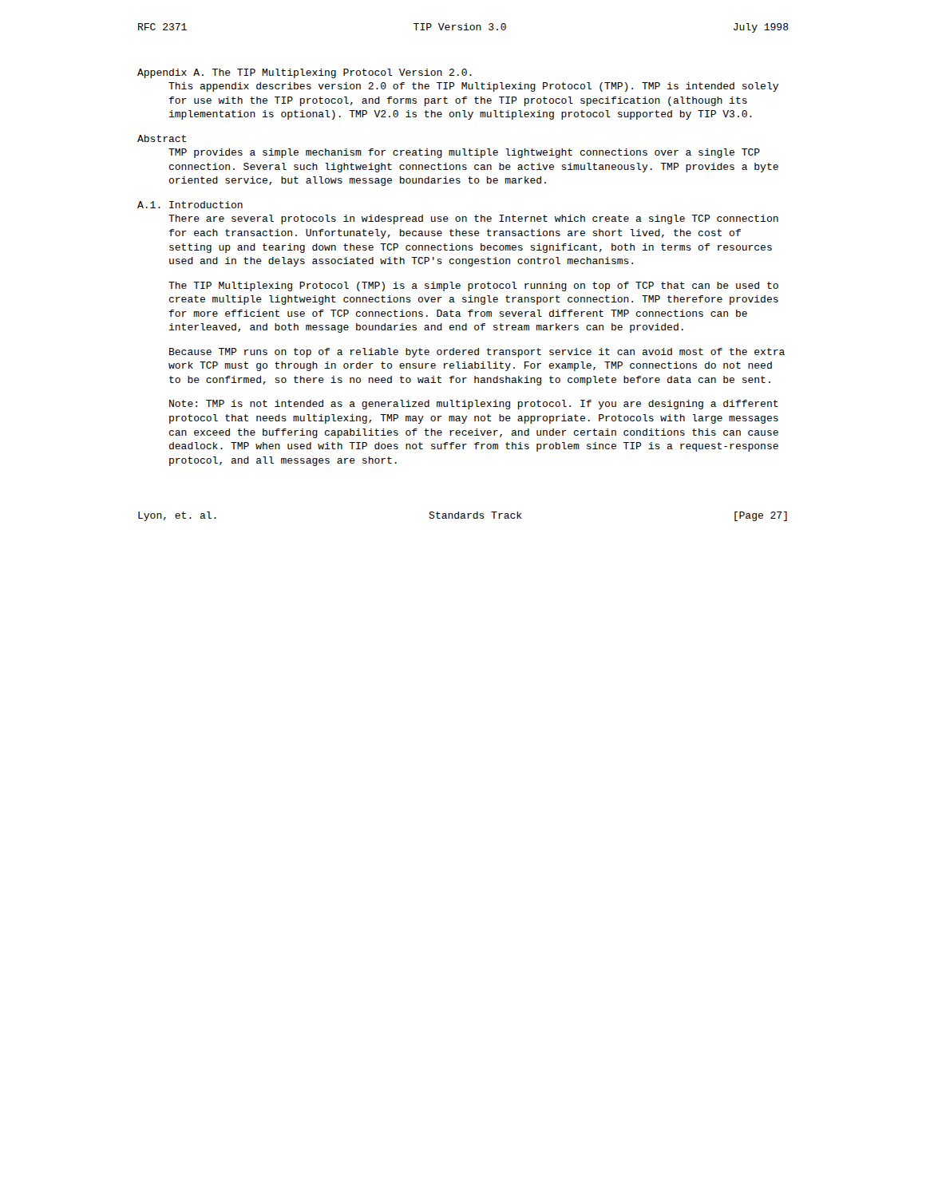RFC 2371 TIP Version 3.0 July 1998
Appendix A. The TIP Multiplexing Protocol Version 2.0.
This appendix describes version 2.0 of the TIP Multiplexing Protocol (TMP). TMP is intended solely for use with the TIP protocol, and forms part of the TIP protocol specification (although its implementation is optional). TMP V2.0 is the only multiplexing protocol supported by TIP V3.0.
Abstract
TMP provides a simple mechanism for creating multiple lightweight connections over a single TCP connection. Several such lightweight connections can be active simultaneously. TMP provides a byte oriented service, but allows message boundaries to be marked.
A.1. Introduction
There are several protocols in widespread use on the Internet which create a single TCP connection for each transaction. Unfortunately, because these transactions are short lived, the cost of setting up and tearing down these TCP connections becomes significant, both in terms of resources used and in the delays associated with TCP's congestion control mechanisms.
The TIP Multiplexing Protocol (TMP) is a simple protocol running on top of TCP that can be used to create multiple lightweight connections over a single transport connection. TMP therefore provides for more efficient use of TCP connections. Data from several different TMP connections can be interleaved, and both message boundaries and end of stream markers can be provided.
Because TMP runs on top of a reliable byte ordered transport service it can avoid most of the extra work TCP must go through in order to ensure reliability. For example, TMP connections do not need to be confirmed, so there is no need to wait for handshaking to complete before data can be sent.
Note: TMP is not intended as a generalized multiplexing protocol. If you are designing a different protocol that needs multiplexing, TMP may or may not be appropriate. Protocols with large messages can exceed the buffering capabilities of the receiver, and under certain conditions this can cause deadlock. TMP when used with TIP does not suffer from this problem since TIP is a request-response protocol, and all messages are short.
Lyon, et. al. Standards Track [Page 27]